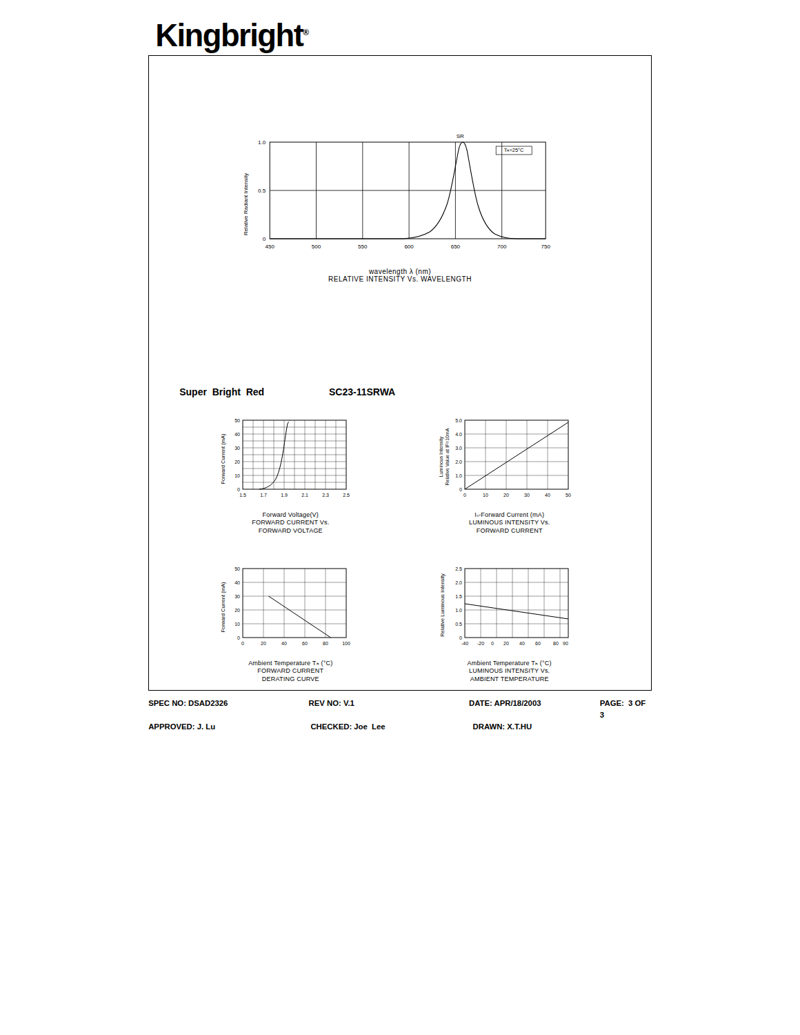Kingbright®
Relative Radiant Intensity 1.0 0.5 0 450 500 550 600 650 700 750 SR Tₕ=25°C
wavelength λ (nm)
RELATIVE INTENSITY Vs. WAVELENGTH
Super Bright Red SC23-11SRWA
Forward Current (mA) 50 40 30 20 10 0 1.5 1.7 1.9 2.1 2.3 2.5
Forward Voltage(V)
FORWARD CURRENT Vs.
FORWARD VOLTAGE
Luminous Intensity Relative Value at IF=10mA 5.0 4.0 3.0 2.0 1.0 0 0 10 20 30 40 50
Iₛ-Forward Current (mA)
LUMINOUS INTENSITY Vs.
FORWARD CURRENT
Forward Current (mA) 50 40 30 20 10 0 0 20 40 60 80 100
Ambient Temperature Tₕ (°C)
FORWARD CURRENT
DERATING CURVE
Relative Luminous Intensity 2.5 2.0 1.5 1.0 0.5 0 -40 -20 0 20 40 60 80 90
Ambient Temperature Tₕ (°C)
LUMINOUS INTENSITY Vs.
AMBIENT TEMPERATURE
SPEC NO: DSAD2326
REV NO: V.1
DATE: APR/18/2003
PAGE: 3 OF 3
APPROVED: J. Lu
CHECKED: Joe Lee
DRAWN: X.T.HU